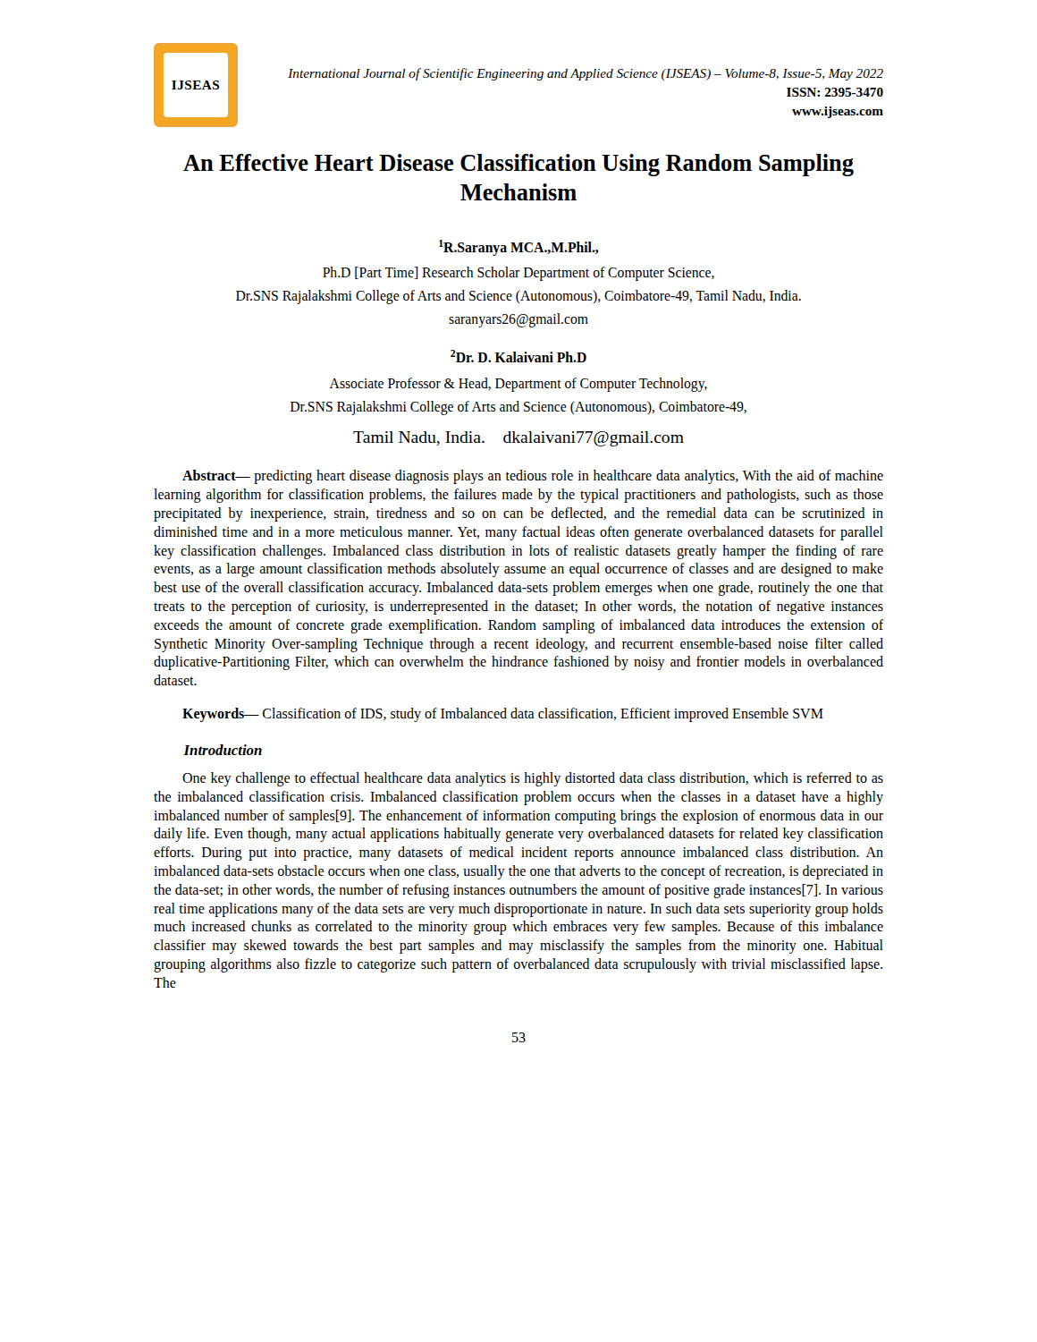IJSEAS
International Journal of Scientific Engineering and Applied Science (IJSEAS) – Volume-8, Issue-5, May 2022
ISSN: 2395-3470
www.ijseas.com
An Effective Heart Disease Classification Using Random Sampling Mechanism
1R.Saranya MCA.,M.Phil.,
Ph.D [Part Time] Research Scholar Department of Computer Science,
Dr.SNS Rajalakshmi College of Arts and Science (Autonomous), Coimbatore-49, Tamil Nadu, India.
saranyars26@gmail.com
2Dr. D. Kalaivani Ph.D
Associate Professor & Head, Department of Computer Technology,
Dr.SNS Rajalakshmi College of Arts and Science (Autonomous), Coimbatore-49,
Tamil Nadu, India. dkalaivani77@gmail.com
Abstract— predicting heart disease diagnosis plays an tedious role in healthcare data analytics, With the aid of machine learning algorithm for classification problems, the failures made by the typical practitioners and pathologists, such as those precipitated by inexperience, strain, tiredness and so on can be deflected, and the remedial data can be scrutinized in diminished time and in a more meticulous manner. Yet, many factual ideas often generate overbalanced datasets for parallel key classification challenges. Imbalanced class distribution in lots of realistic datasets greatly hamper the finding of rare events, as a large amount classification methods absolutely assume an equal occurrence of classes and are designed to make best use of the overall classification accuracy. Imbalanced data-sets problem emerges when one grade, routinely the one that treats to the perception of curiosity, is underrepresented in the dataset; In other words, the notation of negative instances exceeds the amount of concrete grade exemplification. Random sampling of imbalanced data introduces the extension of Synthetic Minority Over-sampling Technique through a recent ideology, and recurrent ensemble-based noise filter called duplicative-Partitioning Filter, which can overwhelm the hindrance fashioned by noisy and frontier models in overbalanced dataset.
Keywords— Classification of IDS, study of Imbalanced data classification, Efficient improved Ensemble SVM
Introduction
One key challenge to effectual healthcare data analytics is highly distorted data class distribution, which is referred to as the imbalanced classification crisis. Imbalanced classification problem occurs when the classes in a dataset have a highly imbalanced number of samples[9]. The enhancement of information computing brings the explosion of enormous data in our daily life. Even though, many actual applications habitually generate very overbalanced datasets for related key classification efforts. During put into practice, many datasets of medical incident reports announce imbalanced class distribution. An imbalanced data-sets obstacle occurs when one class, usually the one that adverts to the concept of recreation, is depreciated in the data-set; in other words, the number of refusing instances outnumbers the amount of positive grade instances[7]. In various real time applications many of the data sets are very much disproportionate in nature. In such data sets superiority group holds much increased chunks as correlated to the minority group which embraces very few samples. Because of this imbalance classifier may skewed towards the best part samples and may misclassify the samples from the minority one. Habitual grouping algorithms also fizzle to categorize such pattern of overbalanced data scrupulously with trivial misclassified lapse. The
53